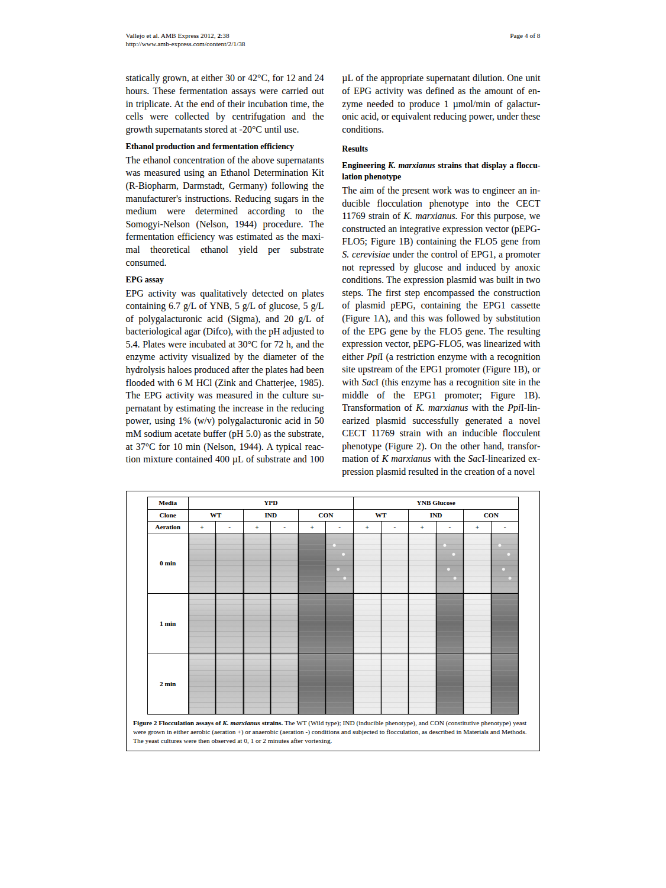Vallejo et al. AMB Express 2012, 2:38
http://www.amb-express.com/content/2/1/38
Page 4 of 8
statically grown, at either 30 or 42°C, for 12 and 24 hours. These fermentation assays were carried out in triplicate. At the end of their incubation time, the cells were collected by centrifugation and the growth supernatants stored at -20°C until use.
Ethanol production and fermentation efficiency
The ethanol concentration of the above supernatants was measured using an Ethanol Determination Kit (R-Biopharm, Darmstadt, Germany) following the manufacturer's instructions. Reducing sugars in the medium were determined according to the Somogyi-Nelson (Nelson, 1944) procedure. The fermentation efficiency was estimated as the maximal theoretical ethanol yield per substrate consumed.
EPG assay
EPG activity was qualitatively detected on plates containing 6.7 g/L of YNB, 5 g/L of glucose, 5 g/L of polygalacturonic acid (Sigma), and 20 g/L of bacteriological agar (Difco), with the pH adjusted to 5.4. Plates were incubated at 30°C for 72 h, and the enzyme activity visualized by the diameter of the hydrolysis haloes produced after the plates had been flooded with 6 M HCl (Zink and Chatterjee, 1985). The EPG activity was measured in the culture supernatant by estimating the increase in the reducing power, using 1% (w/v) polygalacturonic acid in 50 mM sodium acetate buffer (pH 5.0) as the substrate, at 37°C for 10 min (Nelson, 1944). A typical reaction mixture contained 400 µL of substrate and 100 µL of the appropriate supernatant dilution. One unit of EPG activity was defined as the amount of enzyme needed to produce 1 µmol/min of galacturonic acid, or equivalent reducing power, under these conditions.
Results
Engineering K. marxianus strains that display a flocculation phenotype
The aim of the present work was to engineer an inducible flocculation phenotype into the CECT 11769 strain of K. marxianus. For this purpose, we constructed an integrative expression vector (pEPG-FLO5; Figure 1B) containing the FLO5 gene from S. cerevisiae under the control of EPG1, a promoter not repressed by glucose and induced by anoxic conditions. The expression plasmid was built in two steps. The first step encompassed the construction of plasmid pEPG, containing the EPG1 cassette (Figure 1A), and this was followed by substitution of the EPG gene by the FLO5 gene. The resulting expression vector, pEPG-FLO5, was linearized with either Ppi I (a restriction enzyme with a recognition site upstream of the EPG1 promoter (Figure 1B), or with Sac I (this enzyme has a recognition site in the middle of the EPG1 promoter; Figure 1B). Transformation of K. marxianus with the Ppi I-linearized plasmid successfully generated a novel CECT 11769 strain with an inducible flocculent phenotype (Figure 2). On the other hand, transformation of K marxianus with the Sac I-linearized expression plasmid resulted in the creation of a novel
| Media | YPD | YNB Glucose |
| --- | --- | --- |
| Clone | WT | IND | CON | WT | IND | CON |
| Aeration | + | - | + | - | + | - | + | - | + | - | + | - |
| 0 min | | | | | | | | | | | | |
| 1 min | | | | | | | | | | | | |
| 2 min | | | | | | | | | | | | |
Figure 2 Flocculation assays of K. marxianus strains. The WT (Wild type); IND (inducible phenotype), and CON (constitutive phenotype) yeast were grown in either aerobic (aeration +) or anaerobic (aeration -) conditions and subjected to flocculation, as described in Materials and Methods. The yeast cultures were then observed at 0, 1 or 2 minutes after vortexing.